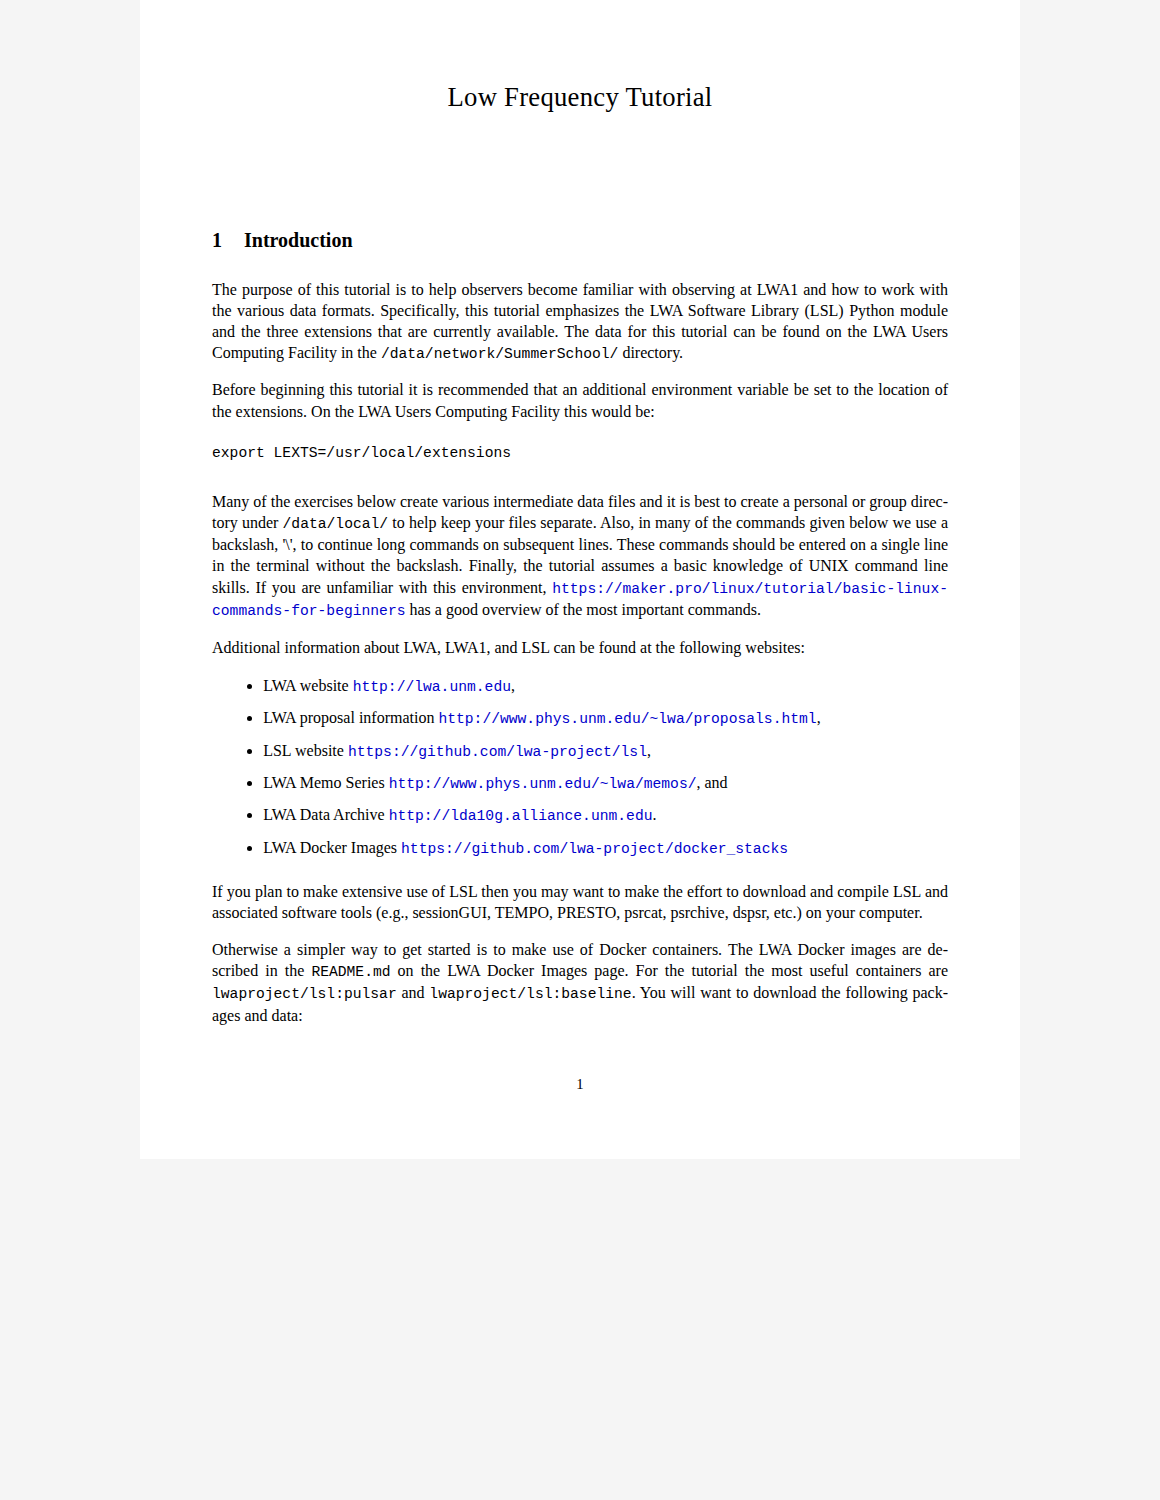Low Frequency Tutorial
1 Introduction
The purpose of this tutorial is to help observers become familiar with observing at LWA1 and how to work with the various data formats. Specifically, this tutorial emphasizes the LWA Software Library (LSL) Python module and the three extensions that are currently available. The data for this tutorial can be found on the LWA Users Computing Facility in the /data/network/SummerSchool/ directory.
Before beginning this tutorial it is recommended that an additional environment variable be set to the location of the extensions. On the LWA Users Computing Facility this would be:
export LEXTS=/usr/local/extensions
Many of the exercises below create various intermediate data files and it is best to create a personal or group directory under /data/local/ to help keep your files separate. Also, in many of the commands given below we use a backslash, '\', to continue long commands on subsequent lines. These commands should be entered on a single line in the terminal without the backslash. Finally, the tutorial assumes a basic knowledge of UNIX command line skills. If you are unfamiliar with this environment, https://maker.pro/linux/tutorial/basic-linux-commands-for-beginners has a good overview of the most important commands.
Additional information about LWA, LWA1, and LSL can be found at the following websites:
LWA website http://lwa.unm.edu,
LWA proposal information http://www.phys.unm.edu/~lwa/proposals.html,
LSL website https://github.com/lwa-project/lsl,
LWA Memo Series http://www.phys.unm.edu/~lwa/memos/, and
LWA Data Archive http://lda10g.alliance.unm.edu.
LWA Docker Images https://github.com/lwa-project/docker_stacks
If you plan to make extensive use of LSL then you may want to make the effort to download and compile LSL and associated software tools (e.g., sessionGUI, TEMPO, PRESTO, psrcat, psrchive, dspsr, etc.) on your computer.
Otherwise a simpler way to get started is to make use of Docker containers. The LWA Docker images are described in the README.md on the LWA Docker Images page. For the tutorial the most useful containers are lwaproject/lsl:pulsar and lwaproject/lsl:baseline. You will want to download the following packages and data:
1